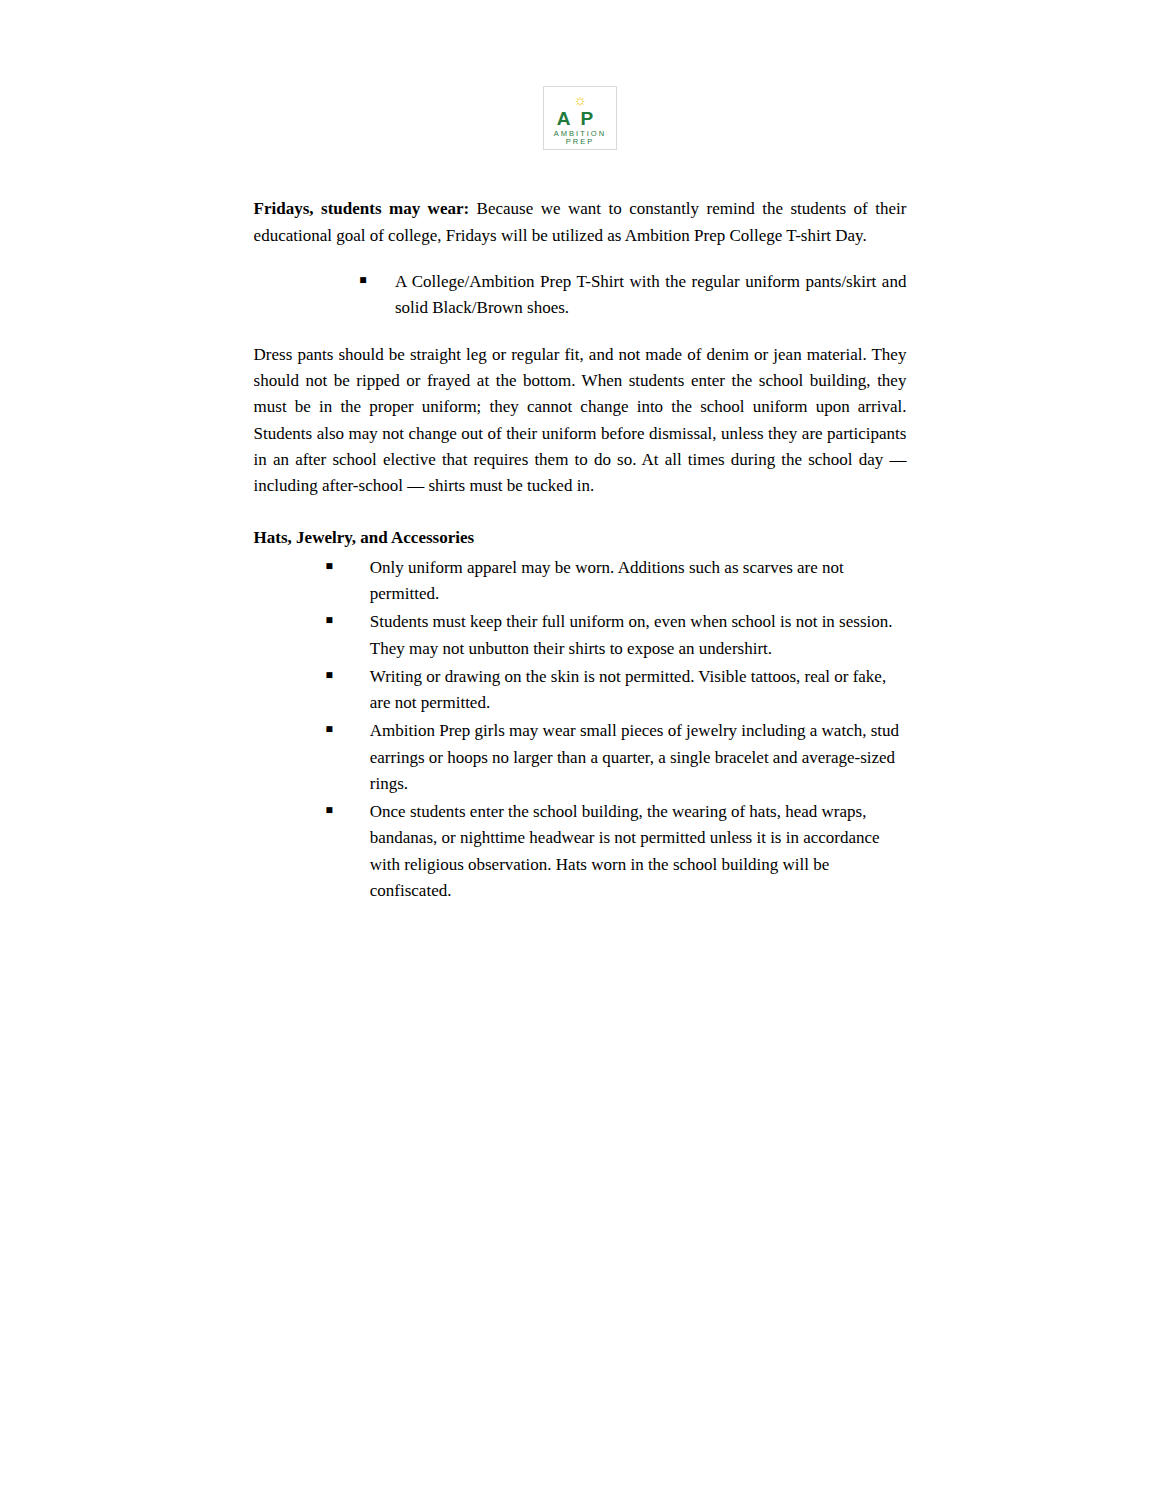☼ AP AMBITION
PREP
Fridays, students may wear: Because we want to constantly remind the students of their educational goal of college, Fridays will be utilized as Ambition Prep College T-shirt Day.
A College/Ambition Prep T-Shirt with the regular uniform pants/skirt and solid Black/Brown shoes.
Dress pants should be straight leg or regular fit, and not made of denim or jean material. They should not be ripped or frayed at the bottom. When students enter the school building, they must be in the proper uniform; they cannot change into the school uniform upon arrival. Students also may not change out of their uniform before dismissal, unless they are participants in an after school elective that requires them to do so. At all times during the school day — including after-school — shirts must be tucked in.
Hats, Jewelry, and Accessories
Only uniform apparel may be worn. Additions such as scarves are not permitted.
Students must keep their full uniform on, even when school is not in session. They may not unbutton their shirts to expose an undershirt.
Writing or drawing on the skin is not permitted. Visible tattoos, real or fake, are not permitted.
Ambition Prep girls may wear small pieces of jewelry including a watch, stud earrings or hoops no larger than a quarter, a single bracelet and average-sized rings.
Once students enter the school building, the wearing of hats, head wraps, bandanas, or nighttime headwear is not permitted unless it is in accordance with religious observation. Hats worn in the school building will be confiscated.